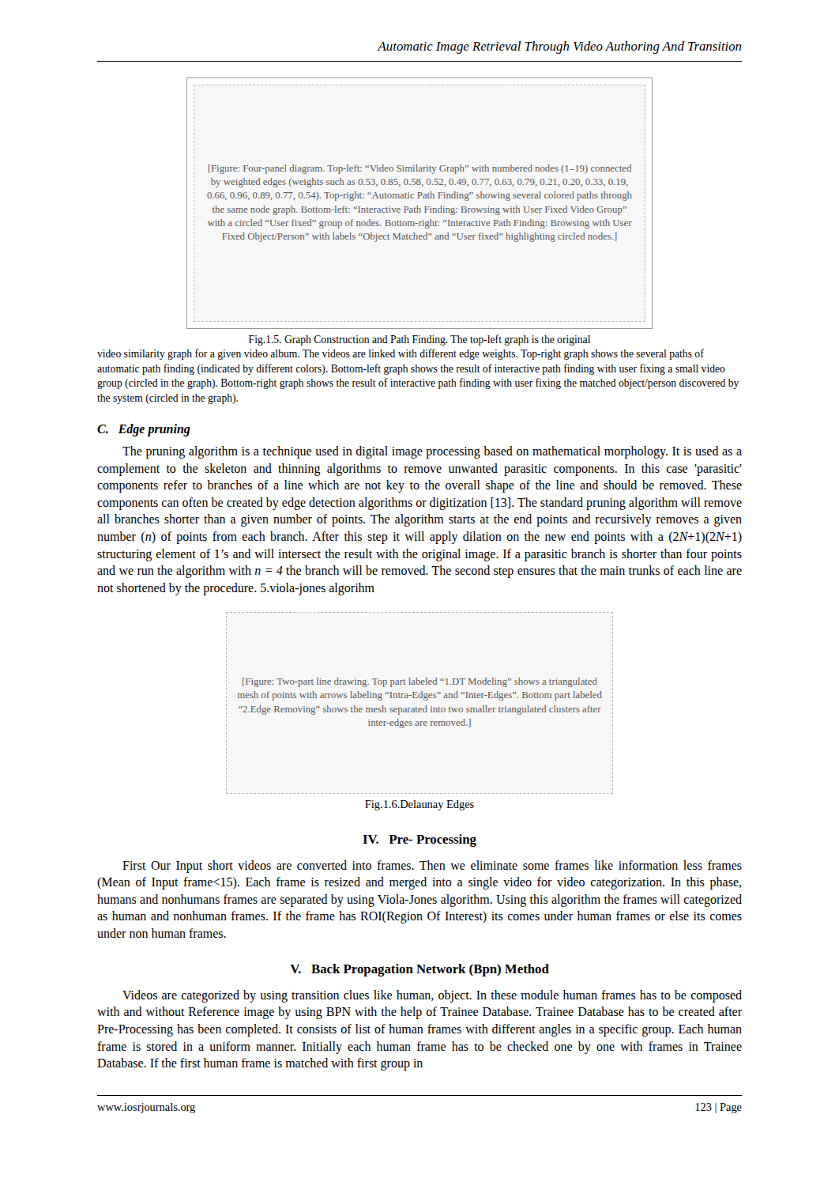Automatic Image Retrieval Through Video Authoring And Transition
[Figure: Four-panel diagram. Top-left: “Video Similarity Graph” with numbered nodes (1–19) connected by weighted edges (weights such as 0.53, 0.85, 0.58, 0.52, 0.49, 0.77, 0.63, 0.79, 0.21, 0.20, 0.33, 0.19, 0.66, 0.96, 0.89, 0.77, 0.54). Top-right: “Automatic Path Finding” showing several colored paths through the same node graph. Bottom-left: “Interactive Path Finding: Browsing with User Fixed Video Group” with a circled “User fixed” group of nodes. Bottom-right: “Interactive Path Finding: Browsing with User Fixed Object/Person” with labels “Object Matched” and “User fixed” highlighting circled nodes.]
Fig.1.5. Graph Construction and Path Finding. The top-left graph is the original video similarity graph for a given video album. The videos are linked with different edge weights. Top-right graph shows the several paths of automatic path finding (indicated by different colors). Bottom-left graph shows the result of interactive path finding with user fixing a small video group (circled in the graph). Bottom-right graph shows the result of interactive path finding with user fixing the matched object/person discovered by the system (circled in the graph).
C. Edge pruning
The pruning algorithm is a technique used in digital image processing based on mathematical morphology. It is used as a complement to the skeleton and thinning algorithms to remove unwanted parasitic components. In this case 'parasitic' components refer to branches of a line which are not key to the overall shape of the line and should be removed. These components can often be created by edge detection algorithms or digitization [13]. The standard pruning algorithm will remove all branches shorter than a given number of points. The algorithm starts at the end points and recursively removes a given number (n) of points from each branch. After this step it will apply dilation on the new end points with a (2N+1)(2N+1) structuring element of 1’s and will intersect the result with the original image. If a parasitic branch is shorter than four points and we run the algorithm with n = 4 the branch will be removed. The second step ensures that the main trunks of each line are not shortened by the procedure. 5.viola-jones algorihm
[Figure: Two-part line drawing. Top part labeled “1.DT Modeling” shows a triangulated mesh of points with arrows labeling “Intra-Edges” and “Inter-Edges”. Bottom part labeled “2.Edge Removing” shows the mesh separated into two smaller triangulated clusters after inter-edges are removed.]
Fig.1.6.Delaunay Edges
IV. Pre- Processing
First Our Input short videos are converted into frames. Then we eliminate some frames like information less frames (Mean of Input frame<15). Each frame is resized and merged into a single video for video categorization. In this phase, humans and nonhumans frames are separated by using Viola-Jones algorithm. Using this algorithm the frames will categorized as human and nonhuman frames. If the frame has ROI(Region Of Interest) its comes under human frames or else its comes under non human frames.
V. Back Propagation Network (Bpn) Method
Videos are categorized by using transition clues like human, object. In these module human frames has to be composed with and without Reference image by using BPN with the help of Trainee Database. Trainee Database has to be created after Pre-Processing has been completed. It consists of list of human frames with different angles in a specific group. Each human frame is stored in a uniform manner. Initially each human frame has to be checked one by one with frames in Trainee Database. If the first human frame is matched with first group in
www.iosrjournals.org 123 | Page